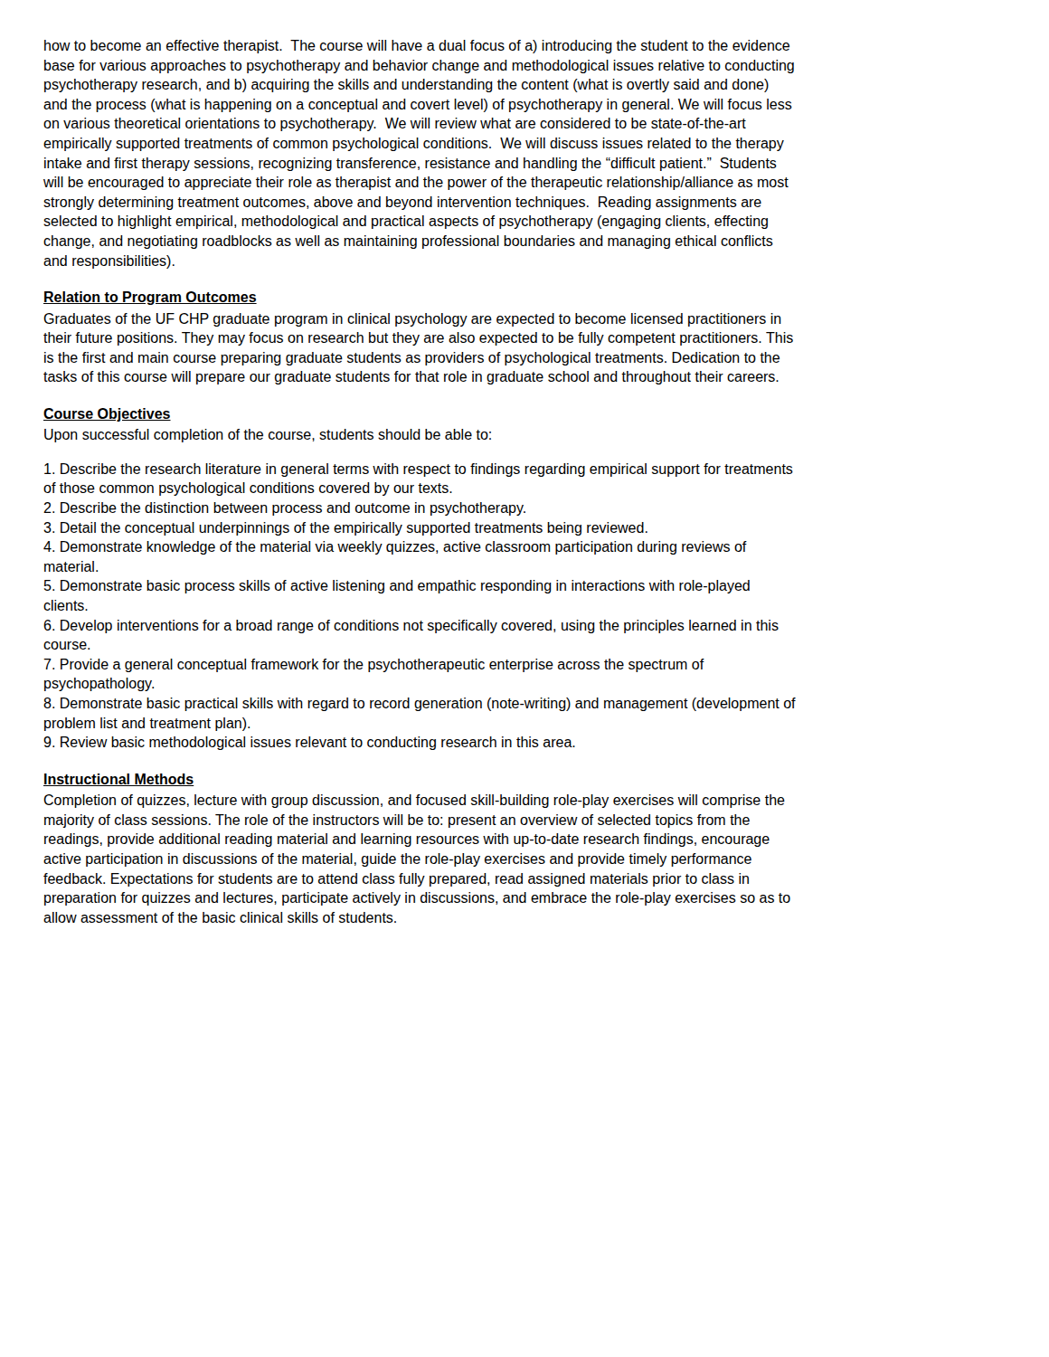how to become an effective therapist. The course will have a dual focus of a) introducing the student to the evidence base for various approaches to psychotherapy and behavior change and methodological issues relative to conducting psychotherapy research, and b) acquiring the skills and understanding the content (what is overtly said and done) and the process (what is happening on a conceptual and covert level) of psychotherapy in general. We will focus less on various theoretical orientations to psychotherapy. We will review what are considered to be state-of-the-art empirically supported treatments of common psychological conditions. We will discuss issues related to the therapy intake and first therapy sessions, recognizing transference, resistance and handling the “difficult patient.” Students will be encouraged to appreciate their role as therapist and the power of the therapeutic relationship/alliance as most strongly determining treatment outcomes, above and beyond intervention techniques. Reading assignments are selected to highlight empirical, methodological and practical aspects of psychotherapy (engaging clients, effecting change, and negotiating roadblocks as well as maintaining professional boundaries and managing ethical conflicts and responsibilities).
Relation to Program Outcomes
Graduates of the UF CHP graduate program in clinical psychology are expected to become licensed practitioners in their future positions. They may focus on research but they are also expected to be fully competent practitioners. This is the first and main course preparing graduate students as providers of psychological treatments. Dedication to the tasks of this course will prepare our graduate students for that role in graduate school and throughout their careers.
Course Objectives
Upon successful completion of the course, students should be able to:
1. Describe the research literature in general terms with respect to findings regarding empirical support for treatments of those common psychological conditions covered by our texts.
2. Describe the distinction between process and outcome in psychotherapy.
3. Detail the conceptual underpinnings of the empirically supported treatments being reviewed.
4. Demonstrate knowledge of the material via weekly quizzes, active classroom participation during reviews of material.
5. Demonstrate basic process skills of active listening and empathic responding in interactions with role-played clients.
6. Develop interventions for a broad range of conditions not specifically covered, using the principles learned in this course.
7. Provide a general conceptual framework for the psychotherapeutic enterprise across the spectrum of psychopathology.
8. Demonstrate basic practical skills with regard to record generation (note-writing) and management (development of problem list and treatment plan).
9. Review basic methodological issues relevant to conducting research in this area.
Instructional Methods
Completion of quizzes, lecture with group discussion, and focused skill-building role-play exercises will comprise the majority of class sessions. The role of the instructors will be to: present an overview of selected topics from the readings, provide additional reading material and learning resources with up-to-date research findings, encourage active participation in discussions of the material, guide the role-play exercises and provide timely performance feedback. Expectations for students are to attend class fully prepared, read assigned materials prior to class in preparation for quizzes and lectures, participate actively in discussions, and embrace the role-play exercises so as to allow assessment of the basic clinical skills of students.